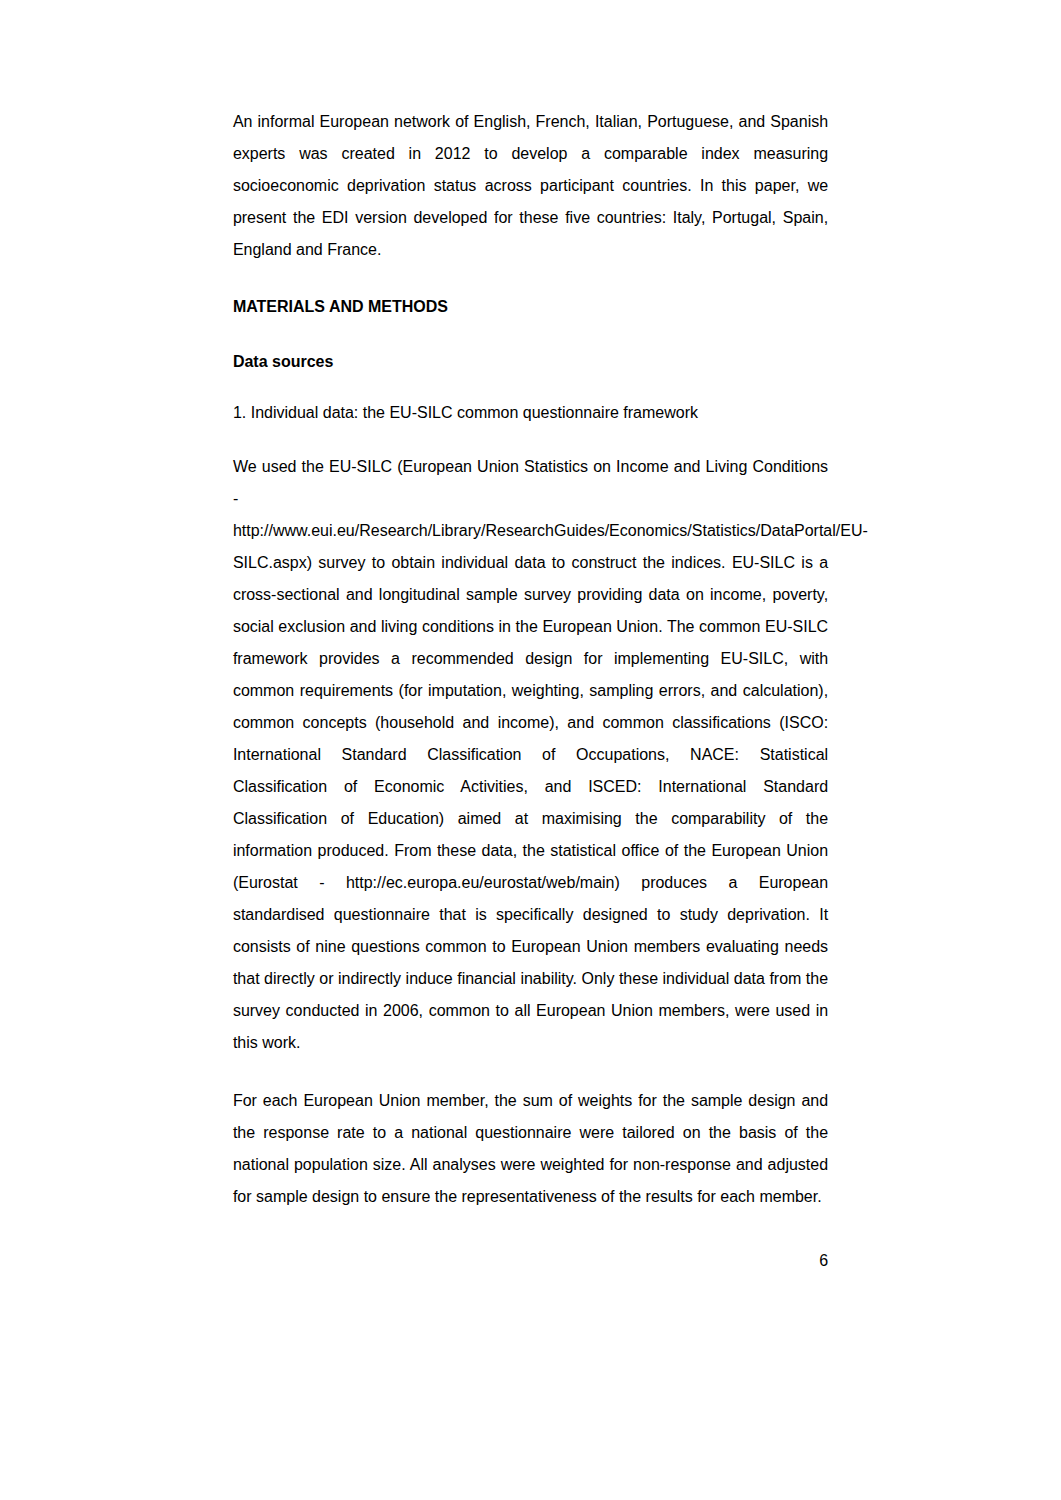An informal European network of English, French, Italian, Portuguese, and Spanish experts was created in 2012 to develop a comparable index measuring socioeconomic deprivation status across participant countries. In this paper, we present the EDI version developed for these five countries: Italy, Portugal, Spain, England and France.
MATERIALS AND METHODS
Data sources
1. Individual data: the EU-SILC common questionnaire framework
We used the EU-SILC (European Union Statistics on Income and Living Conditions - http://www.eui.eu/Research/Library/ResearchGuides/Economics/Statistics/DataPortal/EU-SILC.aspx) survey to obtain individual data to construct the indices. EU-SILC is a cross-sectional and longitudinal sample survey providing data on income, poverty, social exclusion and living conditions in the European Union. The common EU-SILC framework provides a recommended design for implementing EU-SILC, with common requirements (for imputation, weighting, sampling errors, and calculation), common concepts (household and income), and common classifications (ISCO: International Standard Classification of Occupations, NACE: Statistical Classification of Economic Activities, and ISCED: International Standard Classification of Education) aimed at maximising the comparability of the information produced. From these data, the statistical office of the European Union (Eurostat - http://ec.europa.eu/eurostat/web/main) produces a European standardised questionnaire that is specifically designed to study deprivation. It consists of nine questions common to European Union members evaluating needs that directly or indirectly induce financial inability. Only these individual data from the survey conducted in 2006, common to all European Union members, were used in this work.
For each European Union member, the sum of weights for the sample design and the response rate to a national questionnaire were tailored on the basis of the national population size. All analyses were weighted for non-response and adjusted for sample design to ensure the representativeness of the results for each member.
6